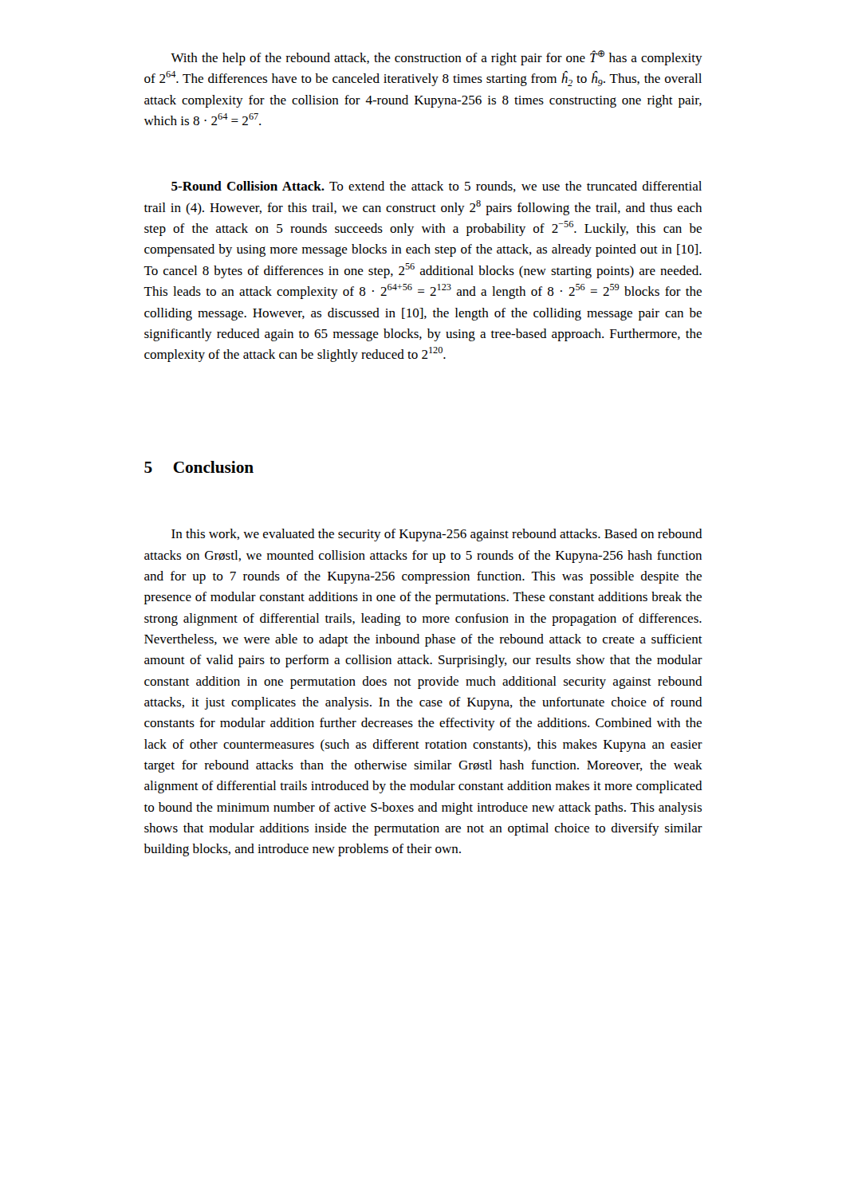With the help of the rebound attack, the construction of a right pair for one T̂⊕ has a complexity of 264. The differences have to be canceled iteratively 8 times starting from ĥ2 to ĥ9. Thus, the overall attack complexity for the collision for 4-round Kupyna-256 is 8 times constructing one right pair, which is 8 · 264 = 267.
5-Round Collision Attack. To extend the attack to 5 rounds, we use the truncated differential trail in (4). However, for this trail, we can construct only 28 pairs following the trail, and thus each step of the attack on 5 rounds succeeds only with a probability of 2−56. Luckily, this can be compensated by using more message blocks in each step of the attack, as already pointed out in [10]. To cancel 8 bytes of differences in one step, 256 additional blocks (new starting points) are needed. This leads to an attack complexity of 8 · 264+56 = 2123 and a length of 8 · 256 = 259 blocks for the colliding message. However, as discussed in [10], the length of the colliding message pair can be significantly reduced again to 65 message blocks, by using a tree-based approach. Furthermore, the complexity of the attack can be slightly reduced to 2120.
5 Conclusion
In this work, we evaluated the security of Kupyna-256 against rebound attacks. Based on rebound attacks on Grøstl, we mounted collision attacks for up to 5 rounds of the Kupyna-256 hash function and for up to 7 rounds of the Kupyna-256 compression function. This was possible despite the presence of modular constant additions in one of the permutations. These constant additions break the strong alignment of differential trails, leading to more confusion in the propagation of differences. Nevertheless, we were able to adapt the inbound phase of the rebound attack to create a sufficient amount of valid pairs to perform a collision attack. Surprisingly, our results show that the modular constant addition in one permutation does not provide much additional security against rebound attacks, it just complicates the analysis. In the case of Kupyna, the unfortunate choice of round constants for modular addition further decreases the effectivity of the additions. Combined with the lack of other countermeasures (such as different rotation constants), this makes Kupyna an easier target for rebound attacks than the otherwise similar Grøstl hash function. Moreover, the weak alignment of differential trails introduced by the modular constant addition makes it more complicated to bound the minimum number of active S-boxes and might introduce new attack paths. This analysis shows that modular additions inside the permutation are not an optimal choice to diversify similar building blocks, and introduce new problems of their own.